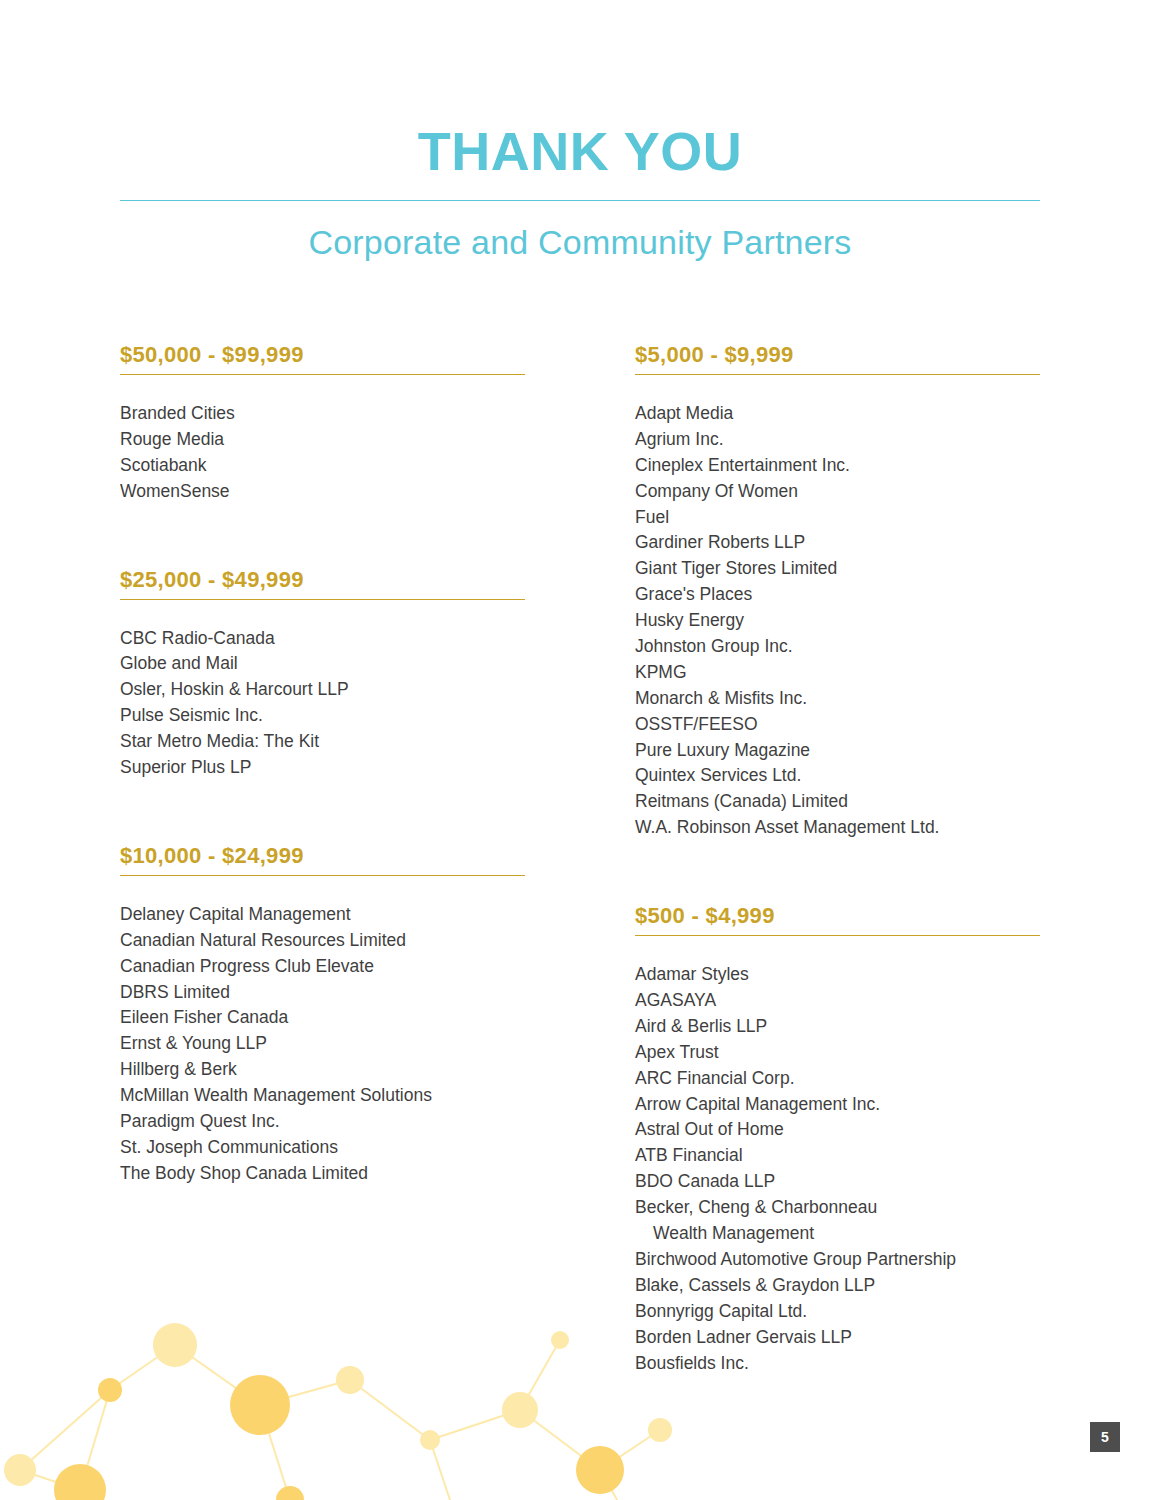THANK YOU
Corporate and Community Partners
$50,000 - $99,999
Branded Cities
Rouge Media
Scotiabank
WomenSense
$25,000 - $49,999
CBC Radio-Canada
Globe and Mail
Osler, Hoskin & Harcourt LLP
Pulse Seismic Inc.
Star Metro Media: The Kit
Superior Plus LP
$10,000 - $24,999
Delaney Capital Management
Canadian Natural Resources Limited
Canadian Progress Club Elevate
DBRS Limited
Eileen Fisher Canada
Ernst & Young LLP
Hillberg & Berk
McMillan Wealth Management Solutions
Paradigm Quest Inc.
St. Joseph Communications
The Body Shop Canada Limited
$5,000 - $9,999
Adapt Media
Agrium Inc.
Cineplex Entertainment Inc.
Company Of Women
Fuel
Gardiner Roberts LLP
Giant Tiger Stores Limited
Grace's Places
Husky Energy
Johnston Group Inc.
KPMG
Monarch & Misfits Inc.
OSSTF/FEESO
Pure Luxury Magazine
Quintex Services Ltd.
Reitmans (Canada) Limited
W.A. Robinson Asset Management Ltd.
$500 - $4,999
Adamar Styles
AGASAYA
Aird & Berlis LLP
Apex Trust
ARC Financial Corp.
Arrow Capital Management Inc.
Astral Out of Home
ATB Financial
BDO Canada LLP
Becker, Cheng & Charbonneau
Wealth Management
Birchwood Automotive Group Partnership
Blake, Cassels & Graydon LLP
Bonnyrigg Capital Ltd.
Borden Ladner Gervais LLP
Bousfields Inc.
5